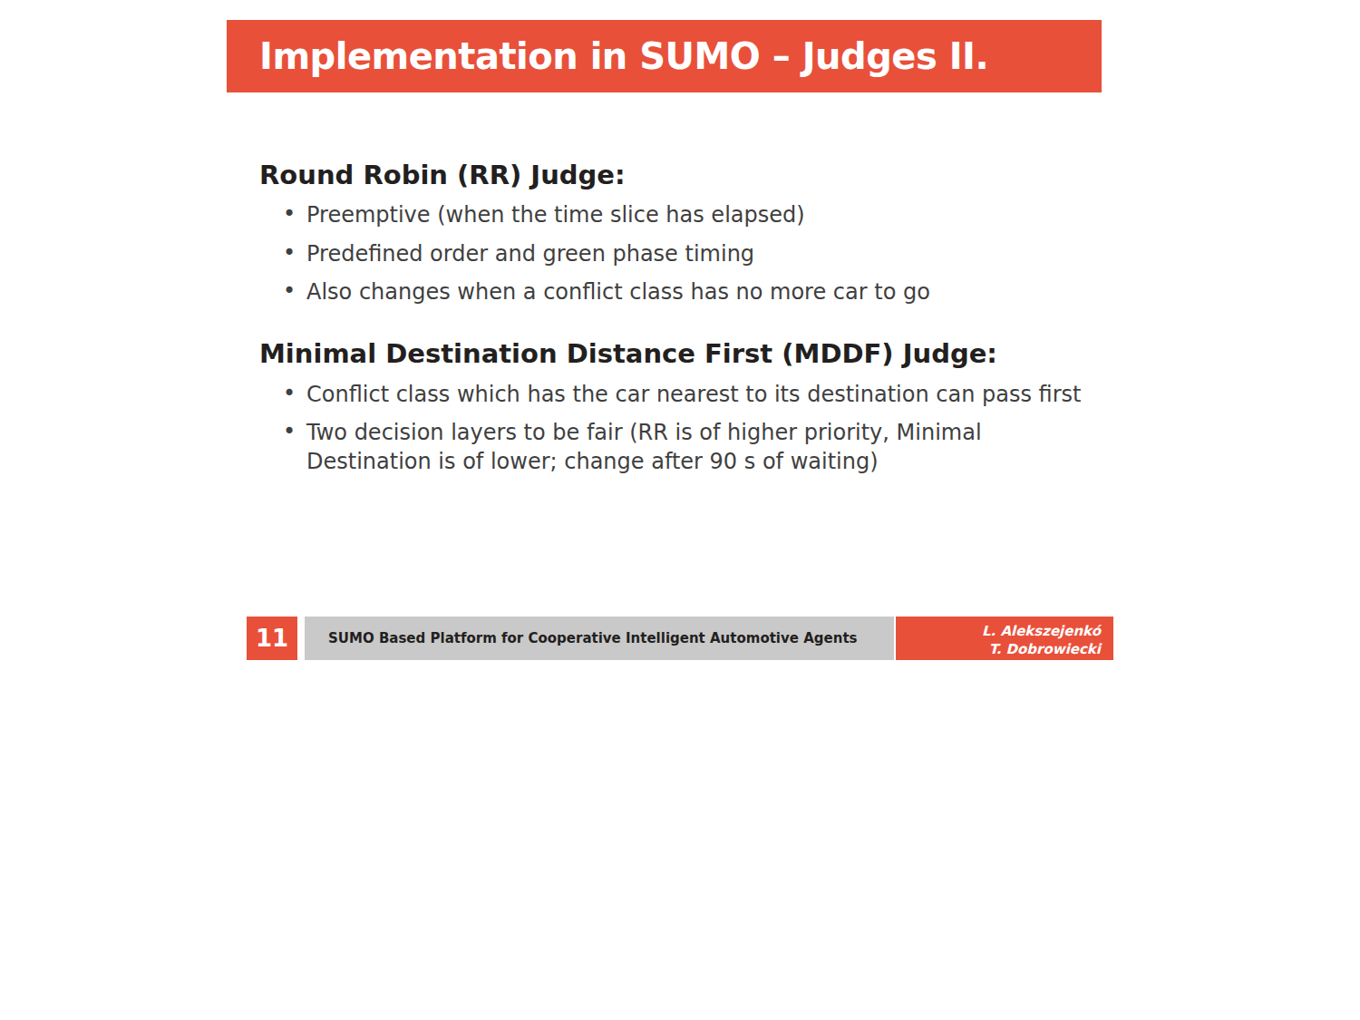Implementation in SUMO – Judges II.
Round Robin (RR) Judge:
Preemptive (when the time slice has elapsed)
Predefined order and green phase timing
Also changes when a conflict class has no more car to go
Minimal Destination Distance First (MDDF) Judge:
Conflict class which has the car nearest to its destination can pass first
Two decision layers to be fair (RR is of higher priority, Minimal Destination is of lower; change after 90 s of waiting)
11
SUMO Based Platform for Cooperative Intelligent Automotive Agents
L. Alekszejenkó
T. Dobrowiecki